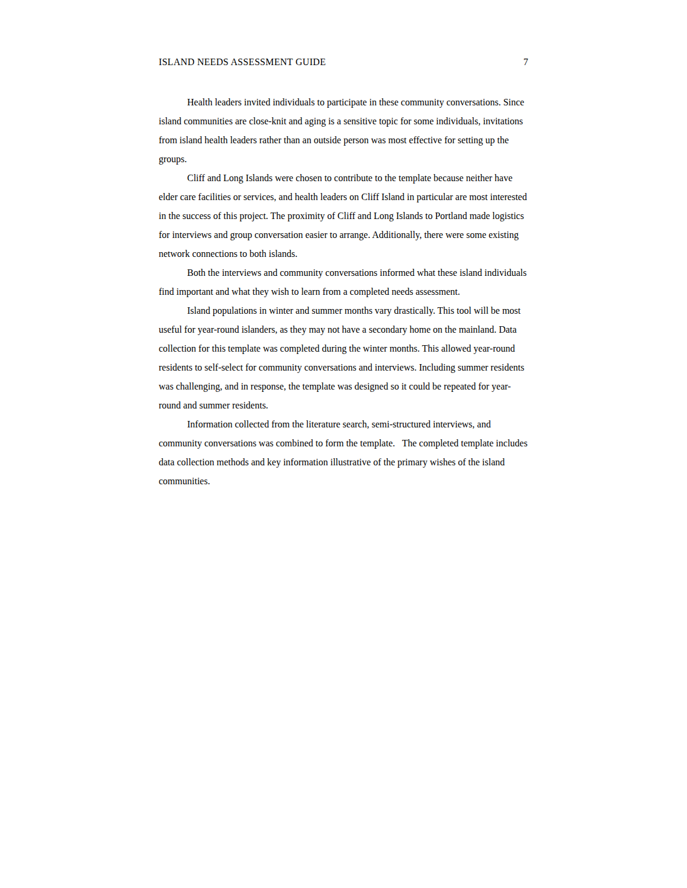Island Needs Assessment Guide 7
Health leaders invited individuals to participate in these community conversations. Since island communities are close-knit and aging is a sensitive topic for some individuals, invitations from island health leaders rather than an outside person was most effective for setting up the groups.
Cliff and Long Islands were chosen to contribute to the template because neither have elder care facilities or services, and health leaders on Cliff Island in particular are most interested in the success of this project. The proximity of Cliff and Long Islands to Portland made logistics for interviews and group conversation easier to arrange. Additionally, there were some existing network connections to both islands.
Both the interviews and community conversations informed what these island individuals find important and what they wish to learn from a completed needs assessment.
Island populations in winter and summer months vary drastically. This tool will be most useful for year-round islanders, as they may not have a secondary home on the mainland. Data collection for this template was completed during the winter months. This allowed year-round residents to self-select for community conversations and interviews. Including summer residents was challenging, and in response, the template was designed so it could be repeated for year-round and summer residents.
Information collected from the literature search, semi-structured interviews, and community conversations was combined to form the template. The completed template includes data collection methods and key information illustrative of the primary wishes of the island communities.